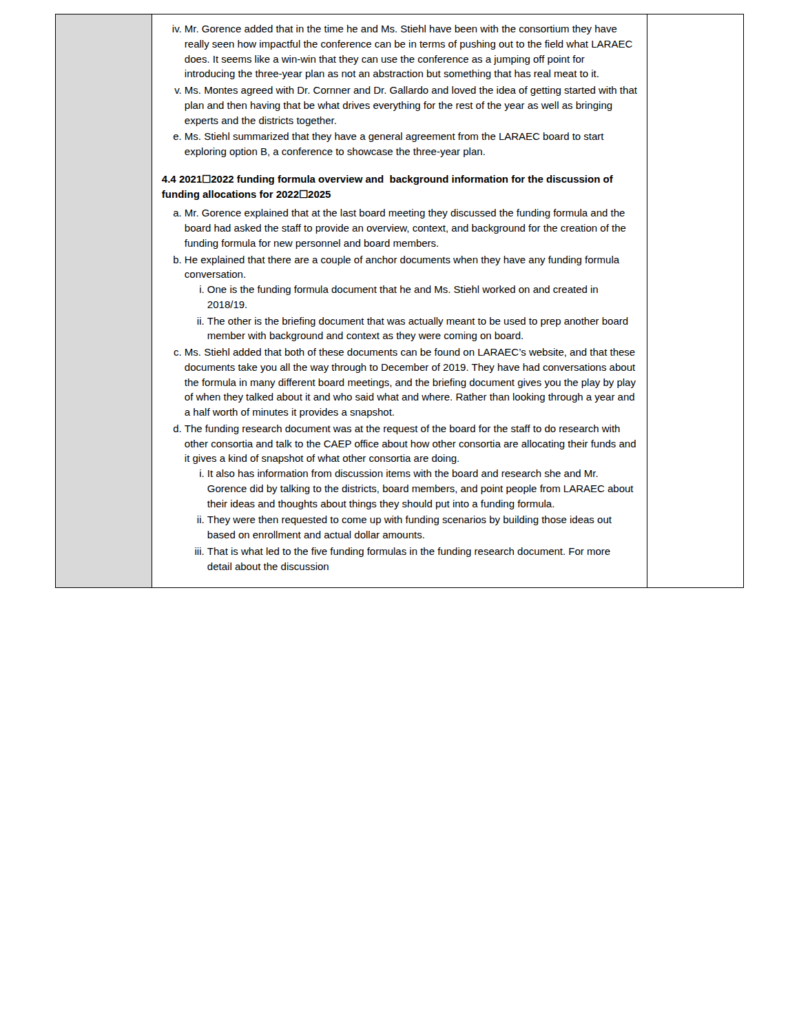| | Mr. Gorence added that in the time he and Ms. Stiehl have been with the consortium they have really seen how impactful the conference can be in terms of pushing out to the field what LARAEC does. It seems like a win-win that they can use the conference as a jumping off point for introducing the three-year plan as not an abstraction but something that has real meat to it. Ms. Montes agreed with Dr. Cornner and Dr. Gallardo and loved the idea of getting started with that plan and then having that be what drives everything for the rest of the year as well as bringing experts and the districts together. Ms. Stiehl summarized that they have a general agreement from the LARAEC board to start exploring option B, a conference to showcase the three-year plan. 4.4 2021☐2022 funding formula overview and background information for the discussion of funding allocations for 2022☐2025 Mr. Gorence explained that at the last board meeting they discussed the funding formula and the board had asked the staff to provide an overview, context, and background for the creation of the funding formula for new personnel and board members. He explained that there are a couple of anchor documents when they have any funding formula conversation. One is the funding formula document that he and Ms. Stiehl worked on and created in 2018/19. The other is the briefing document that was actually meant to be used to prep another board member with background and context as they were coming on board. Ms. Stiehl added that both of these documents can be found on LARAEC’s website, and that these documents take you all the way through to December of 2019. They have had conversations about the formula in many different board meetings, and the briefing document gives you the play by play of when they talked about it and who said what and where. Rather than looking through a year and a half worth of minutes it provides a snapshot. The funding research document was at the request of the board for the staff to do research with other consortia and talk to the CAEP office about how other consortia are allocating their funds and it gives a kind of snapshot of what other consortia are doing. It also has information from discussion items with the board and research she and Mr. Gorence did by talking to the districts, board members, and point people from LARAEC about their ideas and thoughts about things they should put into a funding formula. They were then requested to come up with funding scenarios by building those ideas out based on enrollment and actual dollar amounts. That is what led to the five funding formulas in the funding research document. For more detail about the discussion | |